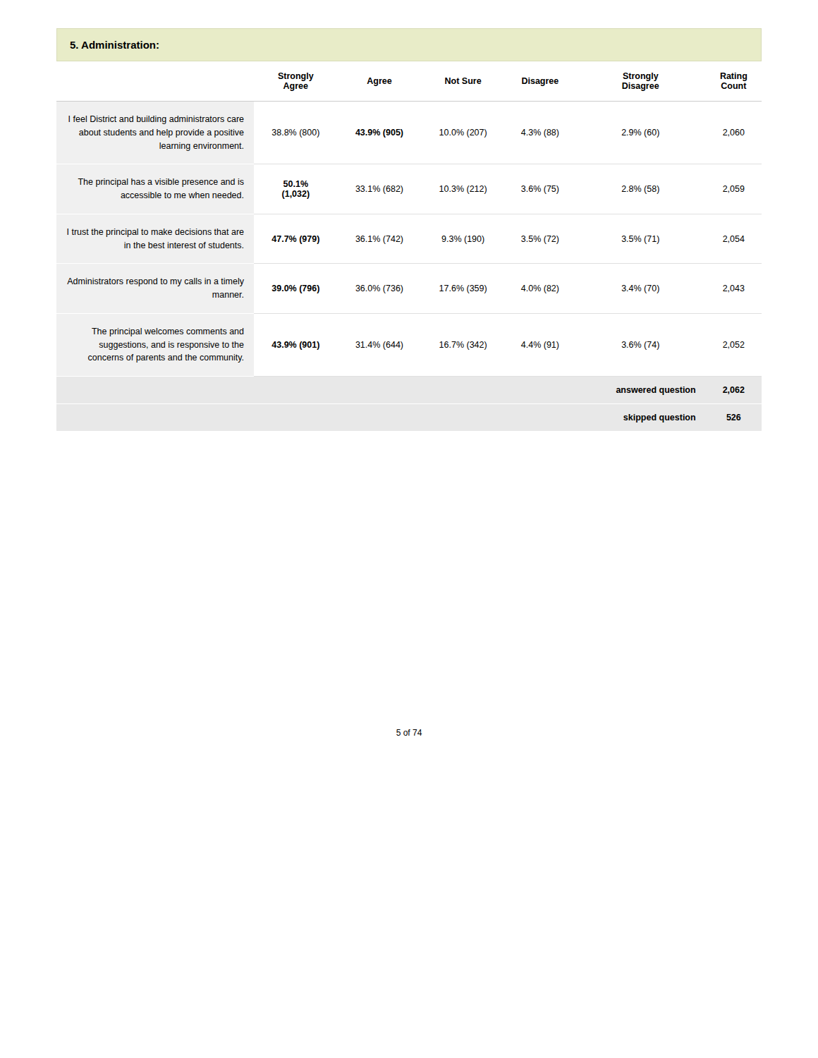5. Administration:
| | Strongly Agree | Agree | Not Sure | Disagree | Strongly Disagree | Rating Count |
| --- | --- | --- | --- | --- | --- | --- |
| I feel District and building administrators care about students and help provide a positive learning environment. | 38.8% (800) | 43.9% (905) | 10.0% (207) | 4.3% (88) | 2.9% (60) | 2,060 |
| The principal has a visible presence and is accessible to me when needed. | 50.1% (1,032) | 33.1% (682) | 10.3% (212) | 3.6% (75) | 2.8% (58) | 2,059 |
| I trust the principal to make decisions that are in the best interest of students. | 47.7% (979) | 36.1% (742) | 9.3% (190) | 3.5% (72) | 3.5% (71) | 2,054 |
| Administrators respond to my calls in a timely manner. | 39.0% (796) | 36.0% (736) | 17.6% (359) | 4.0% (82) | 3.4% (70) | 2,043 |
| The principal welcomes comments and suggestions, and is responsive to the concerns of parents and the community. | 43.9% (901) | 31.4% (644) | 16.7% (342) | 4.4% (91) | 3.6% (74) | 2,052 |
| | | | | | answered question | 2,062 |
| | | | | | skipped question | 526 |
5 of 74